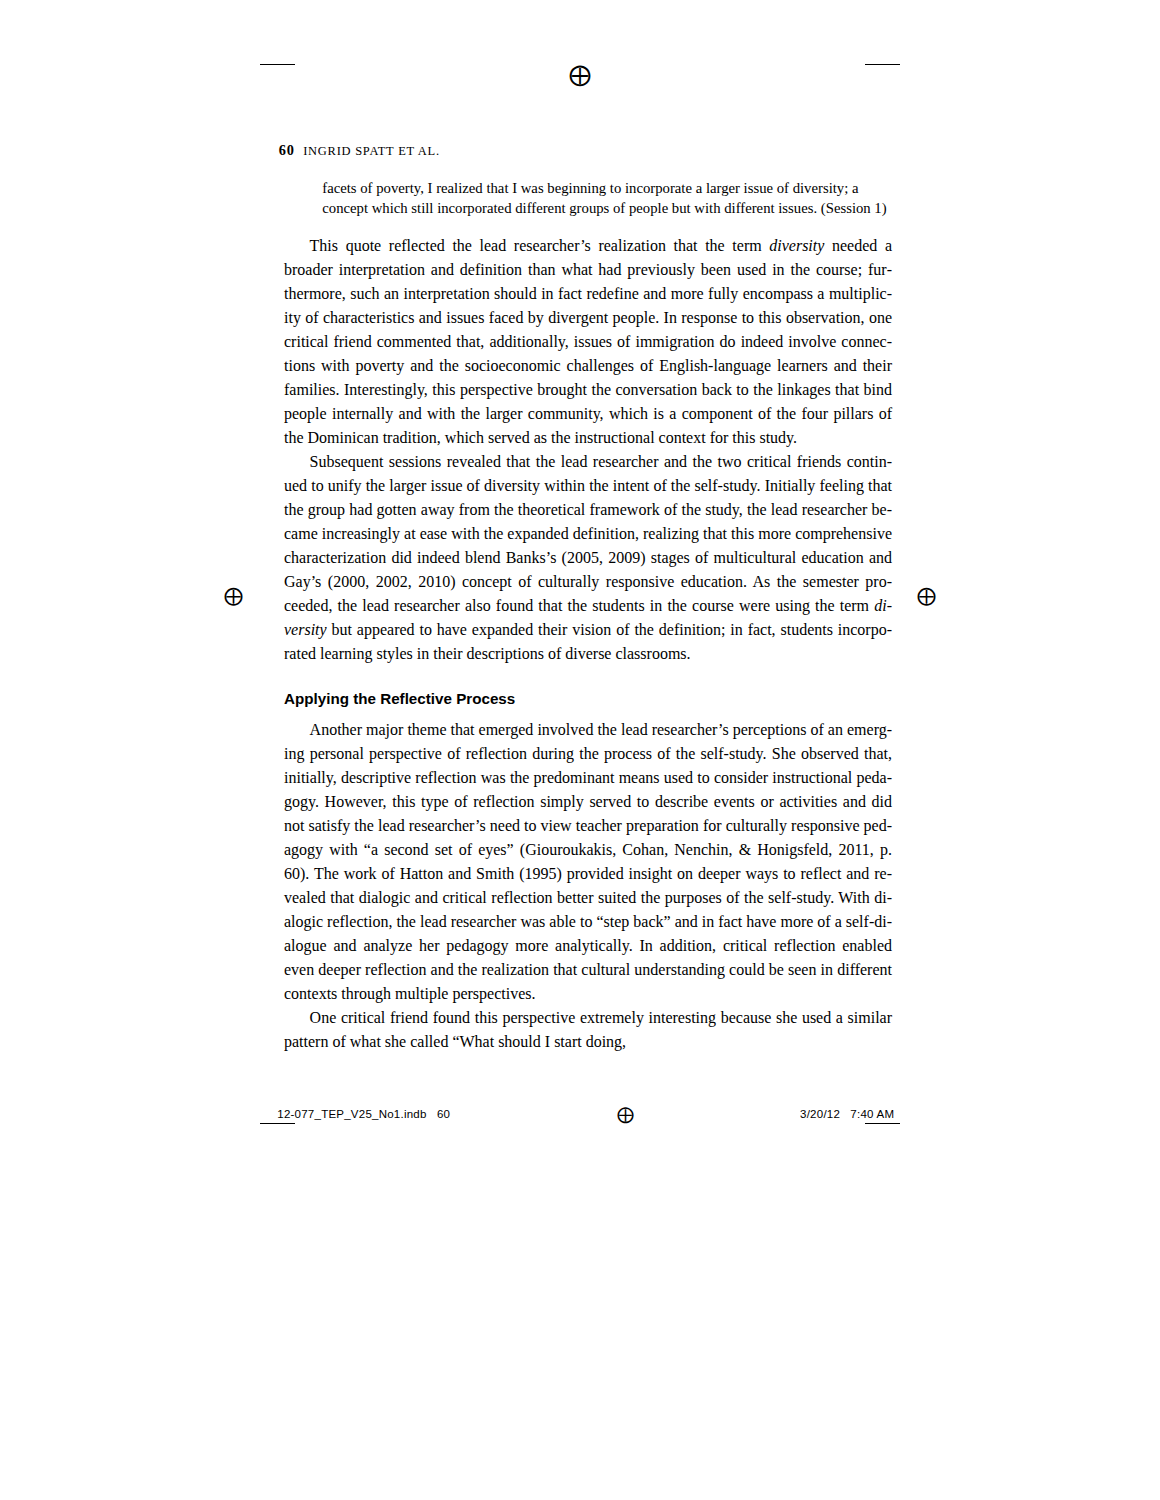⨁
60 Ingrid Spatt et al.
⨁ ⨁
facets of poverty, I realized that I was beginning to incorporate a larger issue of diversity; a concept which still incorporated different groups of people but with different issues. (Session 1)
This quote reflected the lead researcher’s realization that the term diversity needed a broader interpretation and definition than what had previously been used in the course; furthermore, such an interpretation should in fact redefine and more fully encompass a multiplicity of characteristics and issues faced by divergent people. In response to this observation, one critical friend commented that, additionally, issues of immigration do indeed involve connections with poverty and the socioeconomic challenges of English-language learners and their families. Interestingly, this perspective brought the conversation back to the linkages that bind people internally and with the larger community, which is a component of the four pillars of the Dominican tradition, which served as the instructional context for this study.
Subsequent sessions revealed that the lead researcher and the two critical friends continued to unify the larger issue of diversity within the intent of the self-study. Initially feeling that the group had gotten away from the theoretical framework of the study, the lead researcher became increasingly at ease with the expanded definition, realizing that this more comprehensive characterization did indeed blend Banks’s (2005, 2009) stages of multicultural education and Gay’s (2000, 2002, 2010) concept of culturally responsive education. As the semester proceeded, the lead researcher also found that the students in the course were using the term diversity but appeared to have expanded their vision of the definition; in fact, students incorporated learning styles in their descriptions of diverse classrooms.
Applying the Reflective Process
Another major theme that emerged involved the lead researcher’s perceptions of an emerging personal perspective of reflection during the process of the self-study. She observed that, initially, descriptive reflection was the predominant means used to consider instructional pedagogy. However, this type of reflection simply served to describe events or activities and did not satisfy the lead researcher’s need to view teacher preparation for culturally responsive pedagogy with “a second set of eyes” (Giouroukakis, Cohan, Nenchin, & Honigsfeld, 2011, p. 60). The work of Hatton and Smith (1995) provided insight on deeper ways to reflect and revealed that dialogic and critical reflection better suited the purposes of the self-study. With dialogic reflection, the lead researcher was able to “step back” and in fact have more of a self-dialogue and analyze her pedagogy more analytically. In addition, critical reflection enabled even deeper reflection and the realization that cultural understanding could be seen in different contexts through multiple perspectives.
One critical friend found this perspective extremely interesting because she used a similar pattern of what she called “What should I start doing,
12-077_TEP_V25_No1.indb 60 ⨁ 3/20/12 7:40 AM